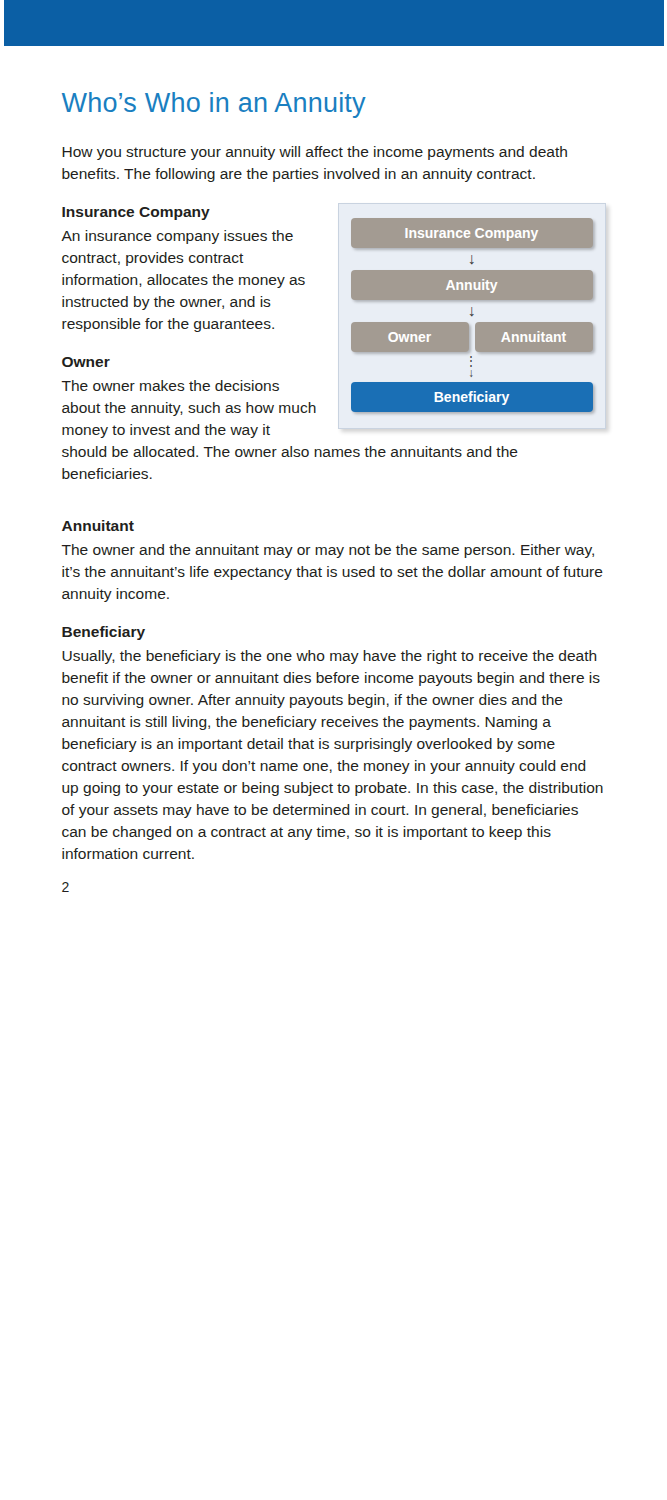Who’s Who in an Annuity
How you structure your annuity will affect the income payments and death benefits. The following are the parties involved in an annuity contract.
Insurance Company
↓
Annuity
↓
Owner
Annuitant
⋮
↓
Beneficiary
Insurance Company
An insurance company issues the contract, provides contract information, allocates the money as instructed by the owner, and is responsible for the guarantees.
Owner
The owner makes the decisions about the annuity, such as how much money to invest and the way it should be allocated. The owner also names the annuitants and the beneficiaries.
Annuitant
The owner and the annuitant may or may not be the same person. Either way, it’s the annuitant’s life expectancy that is used to set the dollar amount of future annuity income.
Beneficiary
Usually, the beneficiary is the one who may have the right to receive the death benefit if the owner or annuitant dies before income payouts begin and there is no surviving owner. After annuity payouts begin, if the owner dies and the annuitant is still living, the beneficiary receives the payments. Naming a beneficiary is an important detail that is surprisingly overlooked by some contract owners. If you don’t name one, the money in your annuity could end up going to your estate or being subject to probate. In this case, the distribution of your assets may have to be determined in court. In general, beneficiaries can be changed on a contract at any time, so it is important to keep this information current.
2